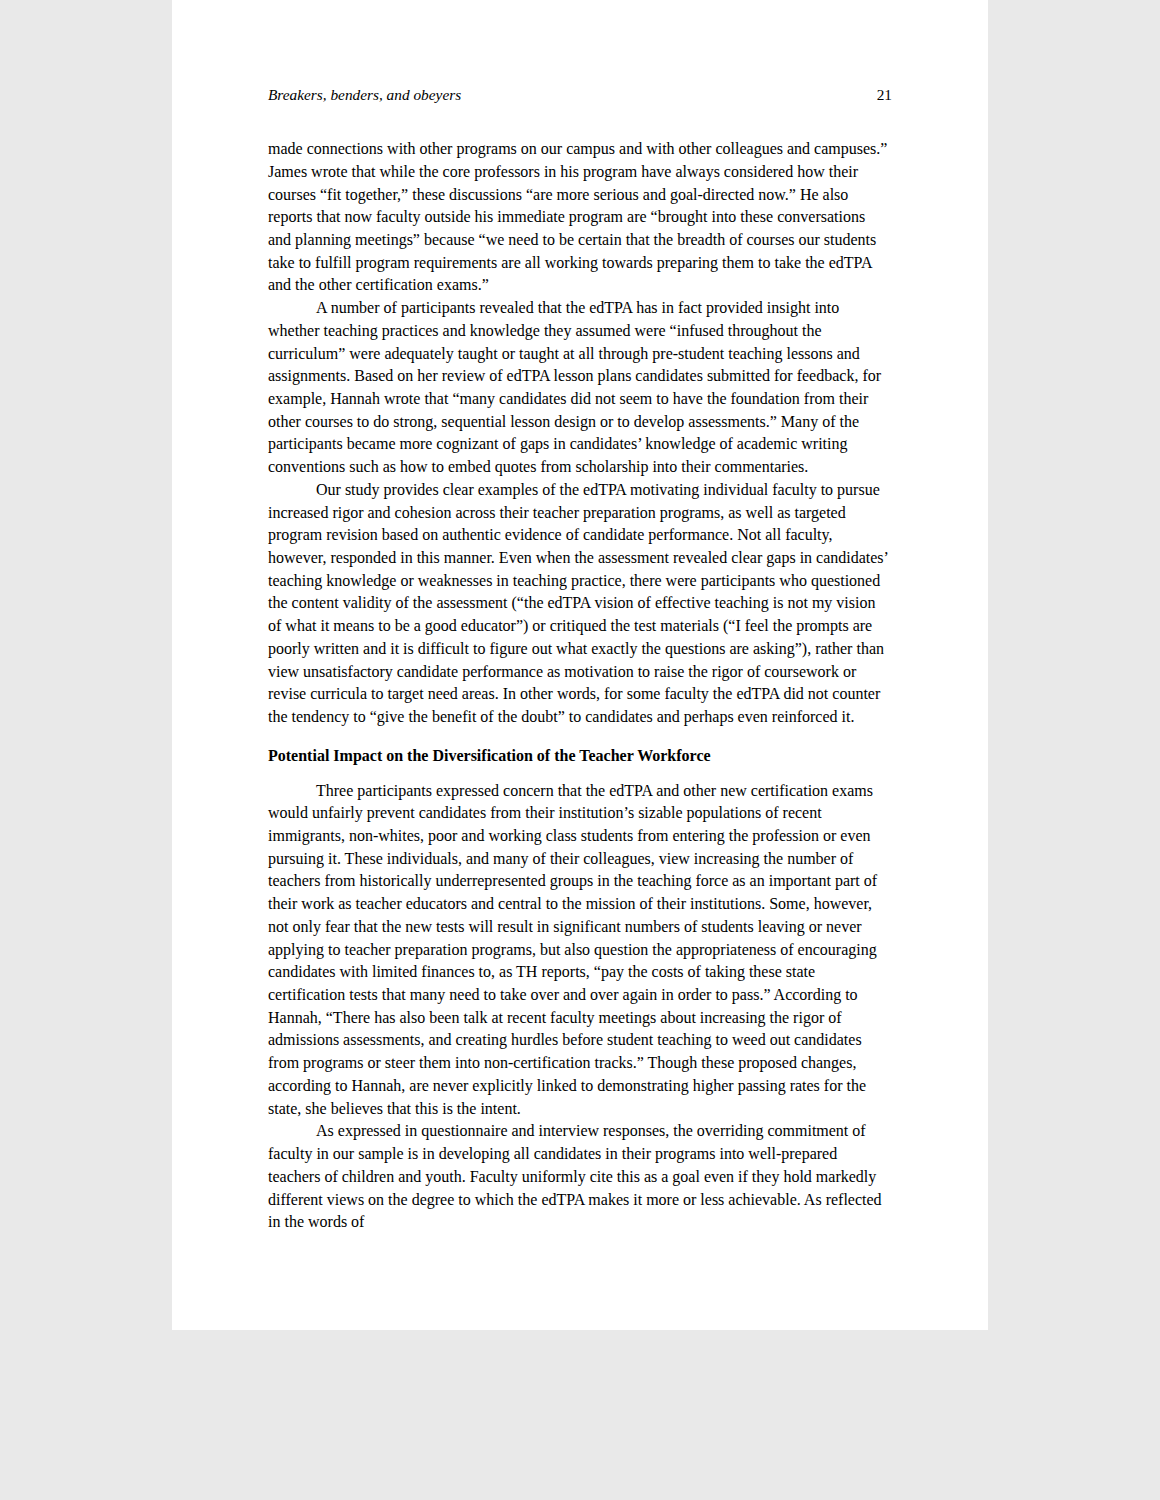Breakers, benders, and obeyers 21
made connections with other programs on our campus and with other colleagues and campuses.” James wrote that while the core professors in his program have always considered how their courses “fit together,” these discussions “are more serious and goal-directed now.” He also reports that now faculty outside his immediate program are “brought into these conversations and planning meetings” because “we need to be certain that the breadth of courses our students take to fulfill program requirements are all working towards preparing them to take the edTPA and the other certification exams.”
A number of participants revealed that the edTPA has in fact provided insight into whether teaching practices and knowledge they assumed were “infused throughout the curriculum” were adequately taught or taught at all through pre-student teaching lessons and assignments. Based on her review of edTPA lesson plans candidates submitted for feedback, for example, Hannah wrote that “many candidates did not seem to have the foundation from their other courses to do strong, sequential lesson design or to develop assessments.” Many of the participants became more cognizant of gaps in candidates’ knowledge of academic writing conventions such as how to embed quotes from scholarship into their commentaries.
Our study provides clear examples of the edTPA motivating individual faculty to pursue increased rigor and cohesion across their teacher preparation programs, as well as targeted program revision based on authentic evidence of candidate performance. Not all faculty, however, responded in this manner. Even when the assessment revealed clear gaps in candidates’ teaching knowledge or weaknesses in teaching practice, there were participants who questioned the content validity of the assessment (“the edTPA vision of effective teaching is not my vision of what it means to be a good educator”) or critiqued the test materials (“I feel the prompts are poorly written and it is difficult to figure out what exactly the questions are asking”), rather than view unsatisfactory candidate performance as motivation to raise the rigor of coursework or revise curricula to target need areas. In other words, for some faculty the edTPA did not counter the tendency to “give the benefit of the doubt” to candidates and perhaps even reinforced it.
Potential Impact on the Diversification of the Teacher Workforce
Three participants expressed concern that the edTPA and other new certification exams would unfairly prevent candidates from their institution’s sizable populations of recent immigrants, non-whites, poor and working class students from entering the profession or even pursuing it. These individuals, and many of their colleagues, view increasing the number of teachers from historically underrepresented groups in the teaching force as an important part of their work as teacher educators and central to the mission of their institutions. Some, however, not only fear that the new tests will result in significant numbers of students leaving or never applying to teacher preparation programs, but also question the appropriateness of encouraging candidates with limited finances to, as TH reports, “pay the costs of taking these state certification tests that many need to take over and over again in order to pass.” According to Hannah, “There has also been talk at recent faculty meetings about increasing the rigor of admissions assessments, and creating hurdles before student teaching to weed out candidates from programs or steer them into non-certification tracks.” Though these proposed changes, according to Hannah, are never explicitly linked to demonstrating higher passing rates for the state, she believes that this is the intent.
As expressed in questionnaire and interview responses, the overriding commitment of faculty in our sample is in developing all candidates in their programs into well-prepared teachers of children and youth. Faculty uniformly cite this as a goal even if they hold markedly different views on the degree to which the edTPA makes it more or less achievable. As reflected in the words of